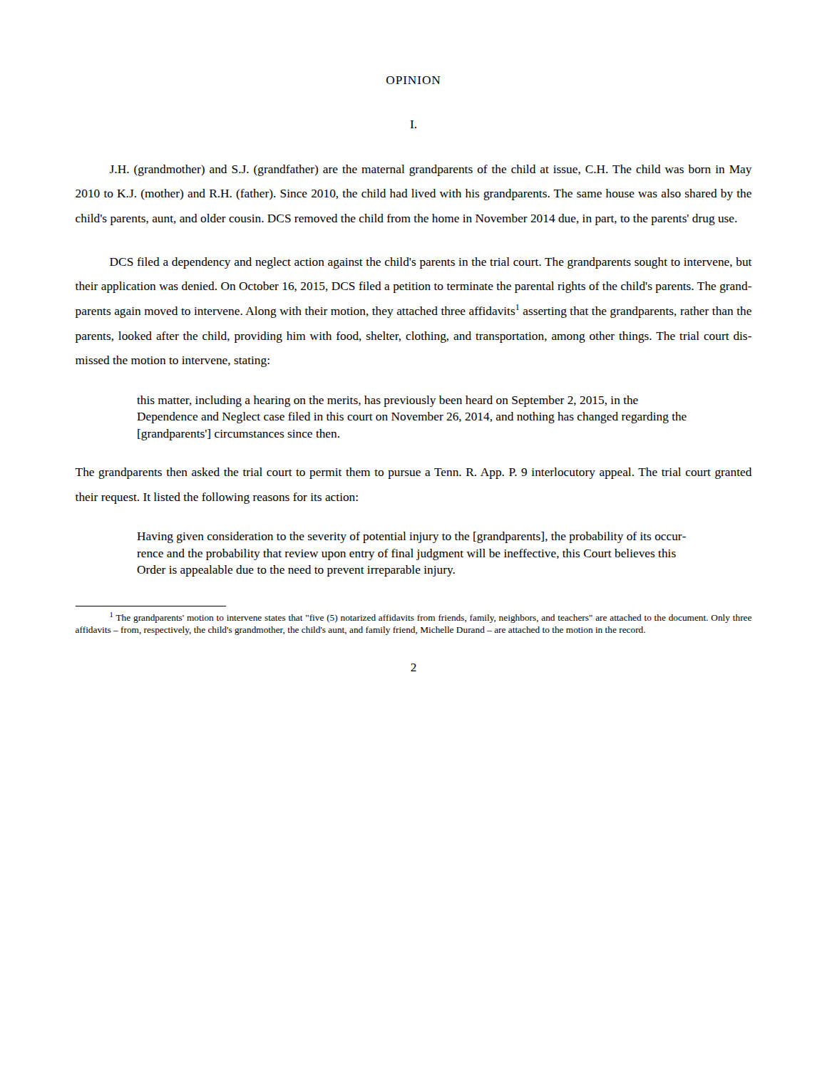OPINION
I.
J.H. (grandmother) and S.J. (grandfather) are the maternal grandparents of the child at issue, C.H. The child was born in May 2010 to K.J. (mother) and R.H. (father). Since 2010, the child had lived with his grandparents. The same house was also shared by the child's parents, aunt, and older cousin. DCS removed the child from the home in November 2014 due, in part, to the parents' drug use.
DCS filed a dependency and neglect action against the child's parents in the trial court. The grandparents sought to intervene, but their application was denied. On October 16, 2015, DCS filed a petition to terminate the parental rights of the child's parents. The grandparents again moved to intervene. Along with their motion, they attached three affidavits1 asserting that the grandparents, rather than the parents, looked after the child, providing him with food, shelter, clothing, and transportation, among other things. The trial court dismissed the motion to intervene, stating:
this matter, including a hearing on the merits, has previously been heard on September 2, 2015, in the Dependence and Neglect case filed in this court on November 26, 2014, and nothing has changed regarding the [grandparents'] circumstances since then.
The grandparents then asked the trial court to permit them to pursue a Tenn. R. App. P. 9 interlocutory appeal. The trial court granted their request. It listed the following reasons for its action:
Having given consideration to the severity of potential injury to the [grandparents], the probability of its occurrence and the probability that review upon entry of final judgment will be ineffective, this Court believes this Order is appealable due to the need to prevent irreparable injury.
1 The grandparents' motion to intervene states that "five (5) notarized affidavits from friends, family, neighbors, and teachers" are attached to the document. Only three affidavits – from, respectively, the child's grandmother, the child's aunt, and family friend, Michelle Durand – are attached to the motion in the record.
2